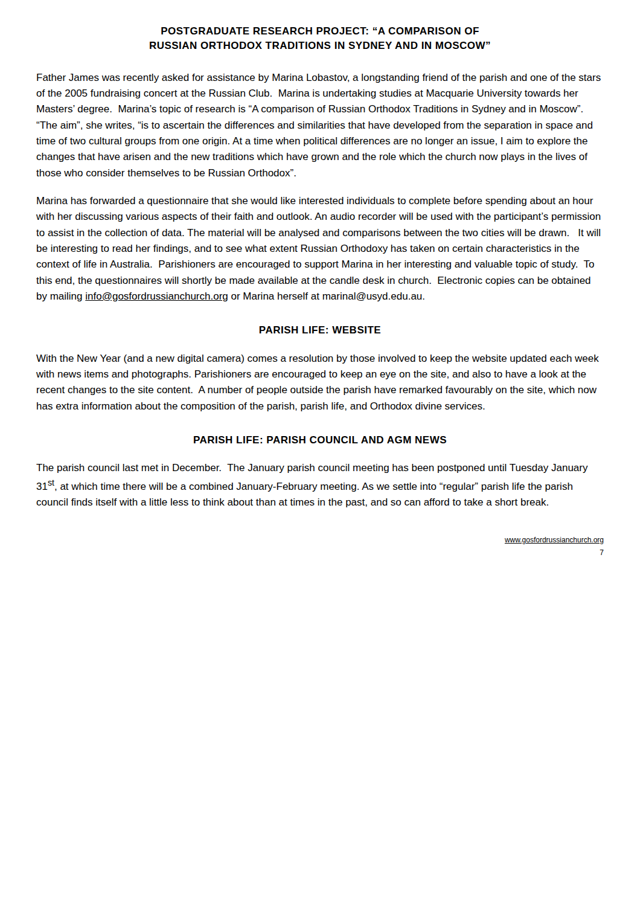POSTGRADUATE RESEARCH PROJECT: “A COMPARISON OF
RUSSIAN ORTHODOX TRADITIONS IN SYDNEY AND IN MOSCOW”
Father James was recently asked for assistance by Marina Lobastov, a longstanding friend of the parish and one of the stars of the 2005 fundraising concert at the Russian Club. Marina is undertaking studies at Macquarie University towards her Masters’ degree. Marina’s topic of research is “A comparison of Russian Orthodox Traditions in Sydney and in Moscow”. “The aim”, she writes, “is to ascertain the differences and similarities that have developed from the separation in space and time of two cultural groups from one origin. At a time when political differences are no longer an issue, I aim to explore the changes that have arisen and the new traditions which have grown and the role which the church now plays in the lives of those who consider themselves to be Russian Orthodox”.
Marina has forwarded a questionnaire that she would like interested individuals to complete before spending about an hour with her discussing various aspects of their faith and outlook. An audio recorder will be used with the participant’s permission to assist in the collection of data. The material will be analysed and comparisons between the two cities will be drawn. It will be interesting to read her findings, and to see what extent Russian Orthodoxy has taken on certain characteristics in the context of life in Australia. Parishioners are encouraged to support Marina in her interesting and valuable topic of study. To this end, the questionnaires will shortly be made available at the candle desk in church. Electronic copies can be obtained by mailing info@gosfordrussianchurch.org or Marina herself at marinal@usyd.edu.au.
PARISH LIFE: WEBSITE
With the New Year (and a new digital camera) comes a resolution by those involved to keep the website updated each week with news items and photographs. Parishioners are encouraged to keep an eye on the site, and also to have a look at the recent changes to the site content. A number of people outside the parish have remarked favourably on the site, which now has extra information about the composition of the parish, parish life, and Orthodox divine services.
PARISH LIFE: PARISH COUNCIL AND AGM NEWS
The parish council last met in December. The January parish council meeting has been postponed until Tuesday January 31st, at which time there will be a combined January-February meeting. As we settle into “regular” parish life the parish council finds itself with a little less to think about than at times in the past, and so can afford to take a short break.
www.gosfordrussianchurch.org 7